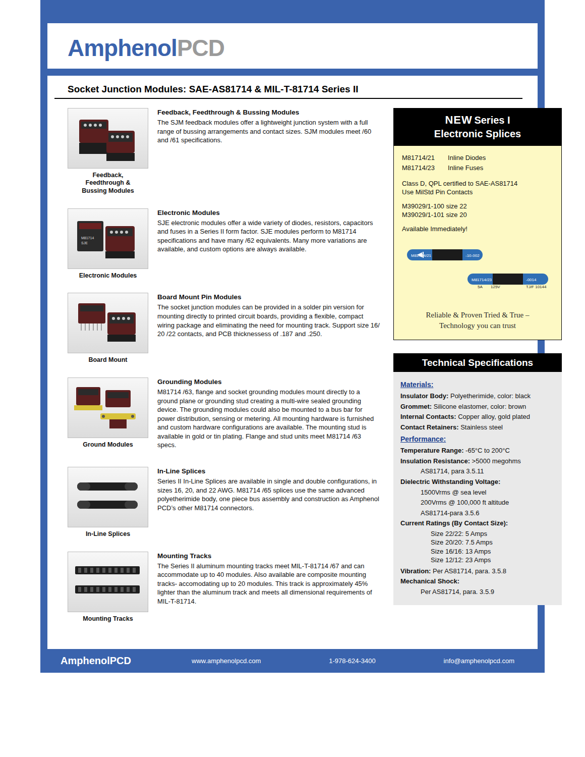Amphenol PCD
Socket Junction Modules: SAE-AS81714 & MIL-T-81714 Series II
Feedback,
Feedthrough &
Bussing Modules
Feedback, Feedthrough & Bussing Modules
The SJM feedback modules offer a lightweight junction system with a full range of bussing arrangements and contact sizes. SJM modules meet /60 and /61 specifications.
M81714 SJE
Electronic Modules
Electronic Modules
SJE electronic modules offer a wide variety of diodes, resistors, capacitors and fuses in a Series II form factor. SJE modules perform to M81714 specifications and have many /62 equivalents. Many more variations are available, and custom options are always available.
Board Mount
Board Mount Pin Modules
The socket junction modules can be provided in a solder pin version for mounting directly to printed circuit boards, providing a flexible, compact wiring package and eliminating the need for mounting track. Support size 16/ 20 /22 contacts, and PCB thicknessess of .187 and .250.
Ground Modules
Grounding Modules
M81714 /63, flange and socket grounding modules mount directly to a ground plane or grounding stud creating a multi-wire sealed grounding device. The grounding modules could also be mounted to a bus bar for power distribution, sensing or metering. All mounting hardware is furnished and custom hardware configurations are available. The mounting stud is available in gold or tin plating. Flange and stud units meet M81714 /63 specs.
In-Line Splices
In-Line Splices
Series II In-Line Splices are available in single and double configurations, in sizes 16, 20, and 22 AWG. M81714 /65 splices use the same advanced polyetherimide body, one piece bus assembly and construction as Amphenol PCD’s other M81714 connectors.
Mounting Tracks
Mounting Tracks
The Series II aluminum mounting tracks meet MIL-T-81714 /67 and can accommodate up to 40 modules. Also available are composite mounting tracks- accomodating up to 20 modules. This track is approximately 45% lighter than the aluminum track and meets all dimensional requirements of MIL-T-81714.
NEW Series I
Electronic Splices
| M81714/21 | Inline Diodes |
| M81714/23 | Inline Fuses |
Class D, QPL certified to SAE-AS81714
Use MilStd Pin Contacts
M39029/1-100 size 22
M39029/1-101 size 20
Available Immediately!
M81714/21 -10-002 M81714/23 -0014 5A 125V TJ/F 10144
Reliable & Proven Tried & True –
Technology you can trust
Technical Specifications
Materials:
Insulator Body: Polyetherimide, color: black
Grommet: Silicone elastomer, color: brown
Internal Contacts: Copper alloy, gold plated
Contact Retainers: Stainless steel
Performance:
Temperature Range: -65°C to 200°C
Insulation Resistance: >5000 megohms
AS81714, para 3.5.11
Dielectric Withstanding Voltage:
1500Vrms @ sea level
200Vrms @ 100,000 ft altitude
AS81714-para 3.5.6
Current Ratings (By Contact Size):
Size 22/22: 5 Amps
Size 20/20: 7.5 Amps
Size 16/16: 13 Amps
Size 12/12: 23 Amps
Vibration: Per AS81714, para. 3.5.8
Mechanical Shock:
Per AS81714, para. 3.5.9
AmphenolPCD
www.amphenolpcd.com 1-978-624-3400 info@amphenolpcd.com